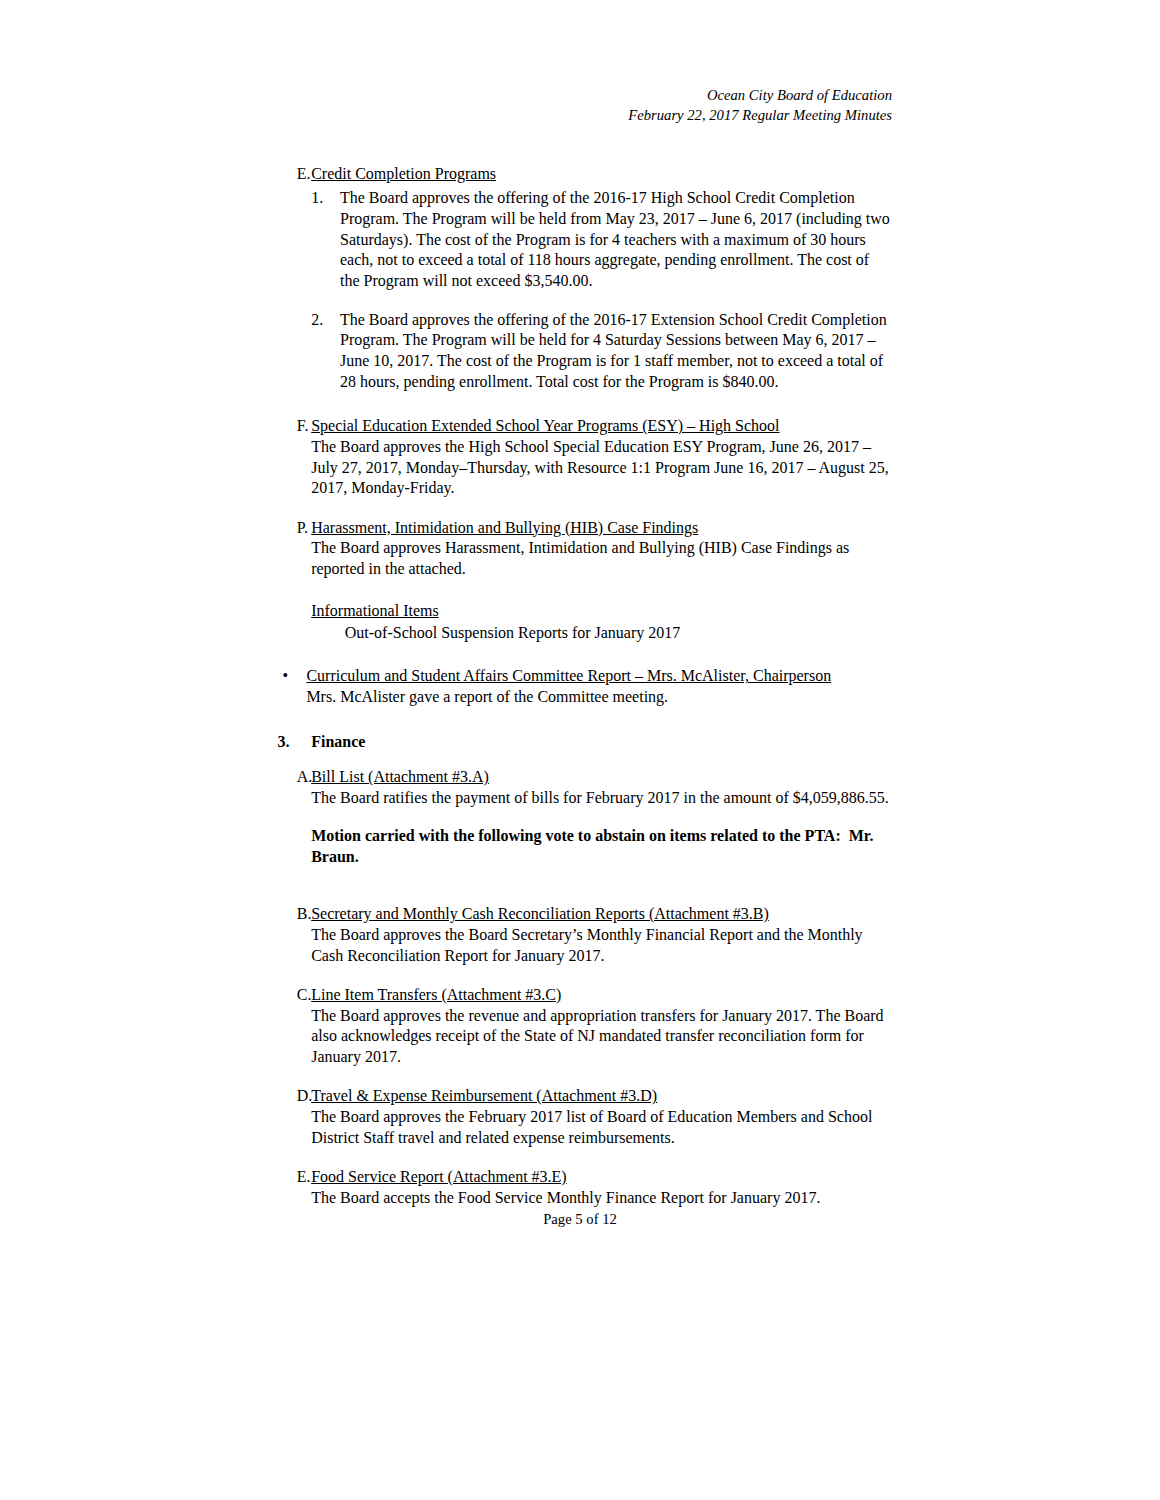Ocean City Board of Education
February 22, 2017 Regular Meeting Minutes
E.
Credit Completion Programs
1.
The Board approves the offering of the 2016-17 High School Credit Completion Program. The Program will be held from May 23, 2017 – June 6, 2017 (including two Saturdays). The cost of the Program is for 4 teachers with a maximum of 30 hours each, not to exceed a total of 118 hours aggregate, pending enrollment. The cost of the Program will not exceed $3,540.00.
2.
The Board approves the offering of the 2016-17 Extension School Credit Completion Program. The Program will be held for 4 Saturday Sessions between May 6, 2017 – June 10, 2017. The cost of the Program is for 1 staff member, not to exceed a total of 28 hours, pending enrollment. Total cost for the Program is $840.00.
F.
Special Education Extended School Year Programs (ESY) – High School
The Board approves the High School Special Education ESY Program, June 26, 2017 – July 27, 2017, Monday–Thursday, with Resource 1:1 Program June 16, 2017 – August 25, 2017, Monday-Friday.
P.
Harassment, Intimidation and Bullying (HIB) Case Findings
The Board approves Harassment, Intimidation and Bullying (HIB) Case Findings as reported in the attached.
Informational Items
Out-of-School Suspension Reports for January 2017
•
Curriculum and Student Affairs Committee Report – Mrs. McAlister, Chairperson
Mrs. McAlister gave a report of the Committee meeting.
3.
Finance
A.
Bill List (Attachment #3.A)
The Board ratifies the payment of bills for February 2017 in the amount of $4,059,886.55.
Motion carried with the following vote to abstain on items related to the PTA: Mr. Braun.
B.
Secretary and Monthly Cash Reconciliation Reports (Attachment #3.B)
The Board approves the Board Secretary’s Monthly Financial Report and the Monthly Cash Reconciliation Report for January 2017.
C.
Line Item Transfers (Attachment #3.C)
The Board approves the revenue and appropriation transfers for January 2017. The Board also acknowledges receipt of the State of NJ mandated transfer reconciliation form for January 2017.
D.
Travel & Expense Reimbursement (Attachment #3.D)
The Board approves the February 2017 list of Board of Education Members and School District Staff travel and related expense reimbursements.
E.
Food Service Report (Attachment #3.E)
The Board accepts the Food Service Monthly Finance Report for January 2017.
Page 5 of 12